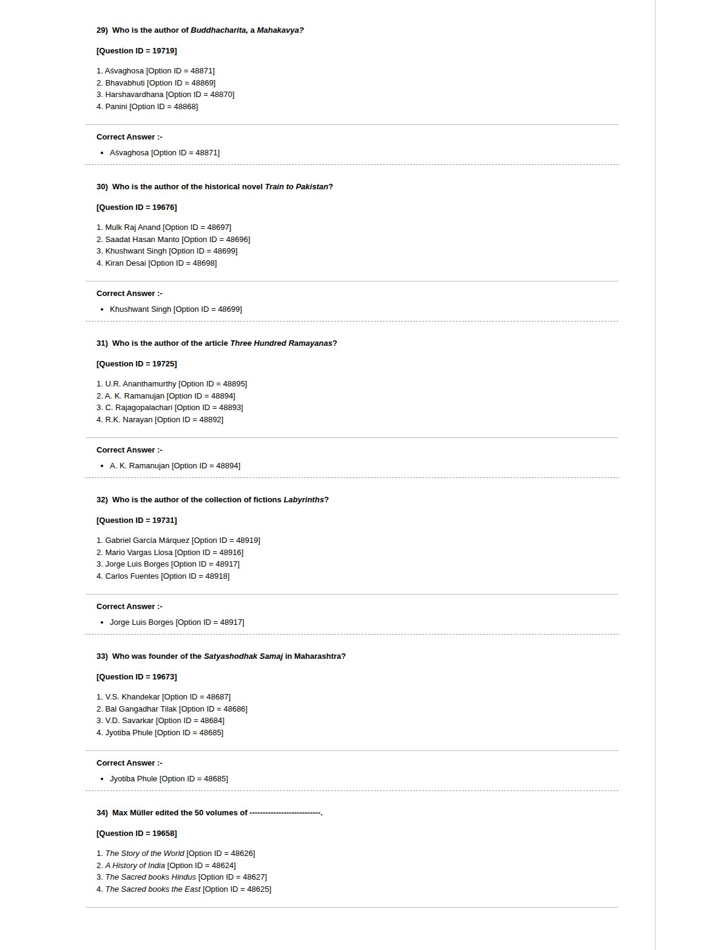29) Who is the author of Buddhacharita, a Mahakavya?
[Question ID = 19719]
1. Aśvaghosa [Option ID = 48871]
2. Bhavabhuti [Option ID = 48869]
3. Harshavardhana [Option ID = 48870]
4. Panini [Option ID = 48868]
Correct Answer :-
Aśvaghosa [Option ID = 48871]
30) Who is the author of the historical novel Train to Pakistan?
[Question ID = 19676]
1. Mulk Raj Anand [Option ID = 48697]
2. Saadat Hasan Manto [Option ID = 48696]
3. Khushwant Singh [Option ID = 48699]
4. Kiran Desai [Option ID = 48698]
Correct Answer :-
Khushwant Singh [Option ID = 48699]
31) Who is the author of the article Three Hundred Ramayanas?
[Question ID = 19725]
1. U.R. Ananthamurthy [Option ID = 48895]
2. A. K. Ramanujan [Option ID = 48894]
3. C. Rajagopalachari [Option ID = 48893]
4. R.K. Narayan [Option ID = 48892]
Correct Answer :-
A. K. Ramanujan [Option ID = 48894]
32) Who is the author of the collection of fictions Labyrinths?
[Question ID = 19731]
1. Gabriel García Márquez [Option ID = 48919]
2. Mario Vargas Llosa [Option ID = 48916]
3. Jorge Luis Borges [Option ID = 48917]
4. Carlos Fuentes [Option ID = 48918]
Correct Answer :-
Jorge Luis Borges [Option ID = 48917]
33) Who was founder of the Satyashodhak Samaj in Maharashtra?
[Question ID = 19673]
1. V.S. Khandekar [Option ID = 48687]
2. Bal Gangadhar Tilak [Option ID = 48686]
3. V.D. Savarkar [Option ID = 48684]
4. Jyotiba Phule [Option ID = 48685]
Correct Answer :-
Jyotiba Phule [Option ID = 48685]
34) Max Müller edited the 50 volumes of ---------------------------.
[Question ID = 19658]
1. The Story of the World [Option ID = 48626]
2. A History of India [Option ID = 48624]
3. The Sacred books Hindus [Option ID = 48627]
4. The Sacred books the East [Option ID = 48625]